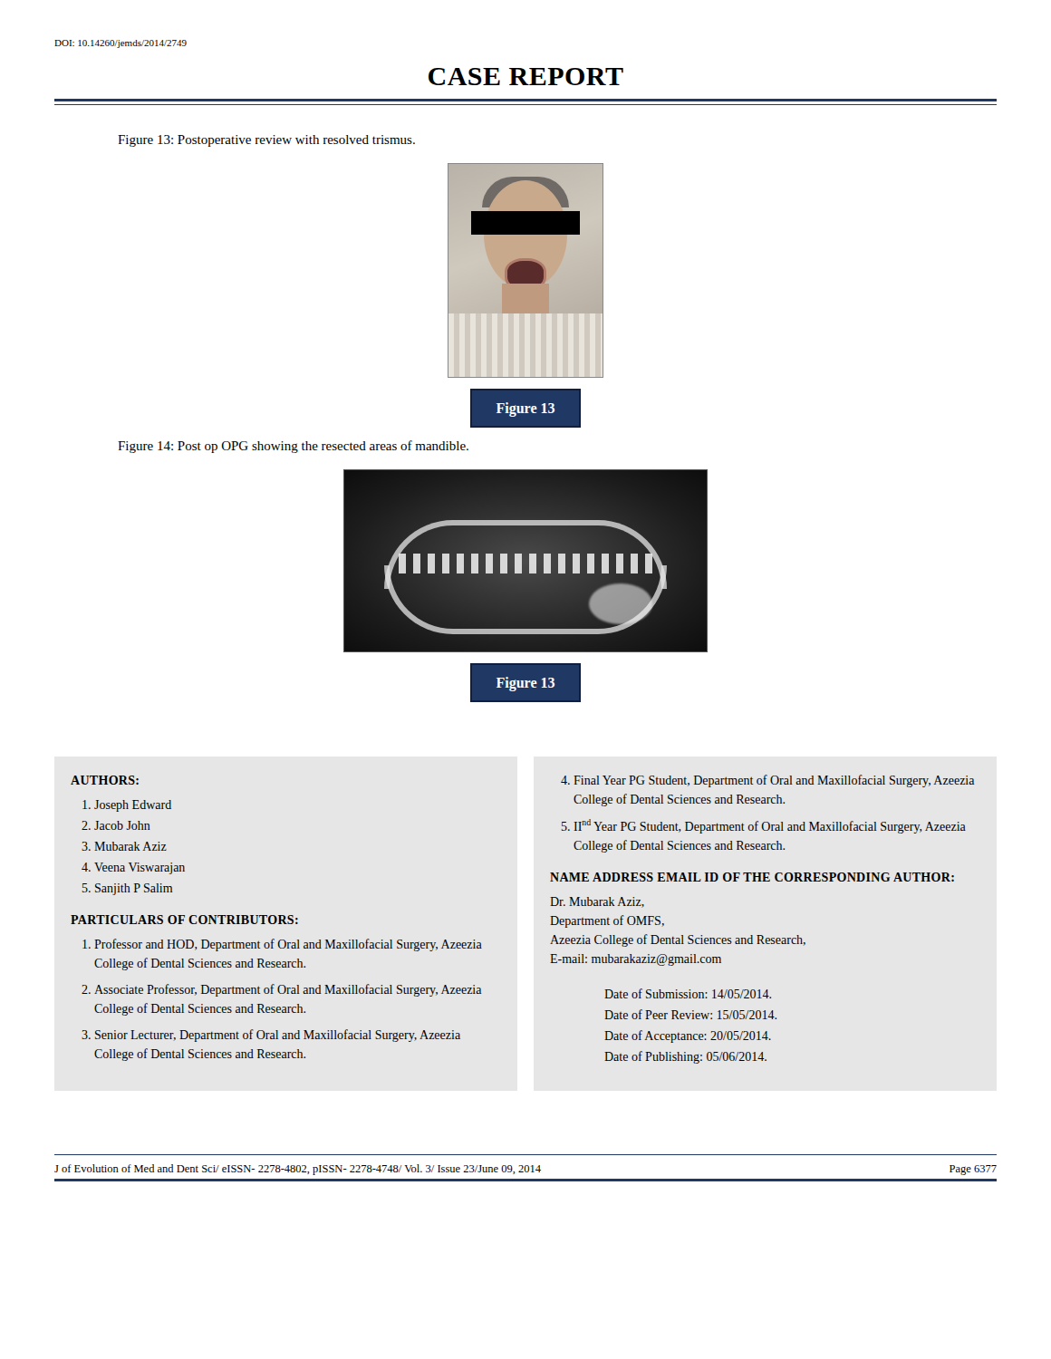DOI: 10.14260/jemds/2014/2749
CASE REPORT
Figure 13: Postoperative review with resolved trismus.
Figure 13
Figure 14: Post op OPG showing the resected areas of mandible.
Figure 13
AUTHORS:
Joseph Edward
Jacob John
Mubarak Aziz
Veena Viswarajan
Sanjith P Salim
PARTICULARS OF CONTRIBUTORS:
Professor and HOD, Department of Oral and Maxillofacial Surgery, Azeezia College of Dental Sciences and Research.
Associate Professor, Department of Oral and Maxillofacial Surgery, Azeezia College of Dental Sciences and Research.
Senior Lecturer, Department of Oral and Maxillofacial Surgery, Azeezia College of Dental Sciences and Research.
Final Year PG Student, Department of Oral and Maxillofacial Surgery, Azeezia College of Dental Sciences and Research.
IInd Year PG Student, Department of Oral and Maxillofacial Surgery, Azeezia College of Dental Sciences and Research.
NAME ADDRESS EMAIL ID OF THE CORRESPONDING AUTHOR:
Dr. Mubarak Aziz,
Department of OMFS,
Azeezia College of Dental Sciences and Research,
E-mail: mubarakaziz@gmail.com
Date of Submission: 14/05/2014.
Date of Peer Review: 15/05/2014.
Date of Acceptance: 20/05/2014.
Date of Publishing: 05/06/2014.
J of Evolution of Med and Dent Sci/ eISSN- 2278-4802, pISSN- 2278-4748/ Vol. 3/ Issue 23/June 09, 2014 Page 6377